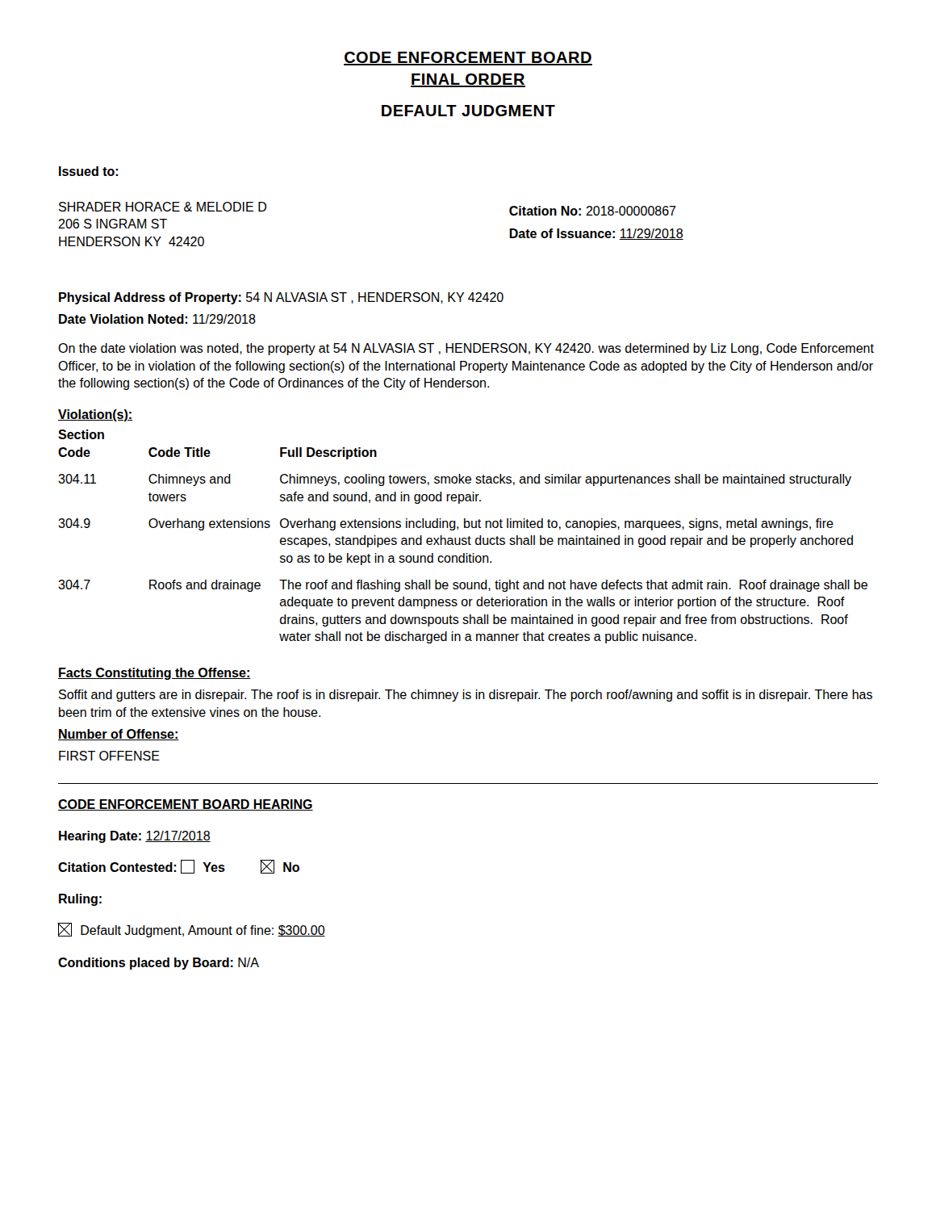CODE ENFORCEMENT BOARD
FINAL ORDER
DEFAULT JUDGMENT
Issued to:
| SHRADER HORACE & MELODIE D 206 S INGRAM ST HENDERSON KY 42420 | Citation No: 2018-00000867 Date of Issuance: 11/29/2018 |
Physical Address of Property: 54 N ALVASIA ST , HENDERSON, KY 42420
Date Violation Noted: 11/29/2018
On the date violation was noted, the property at 54 N ALVASIA ST , HENDERSON, KY 42420. was determined by Liz Long, Code Enforcement Officer, to be in violation of the following section(s) of the International Property Maintenance Code as adopted by the City of Henderson and/or the following section(s) of the Code of Ordinances of the City of Henderson.
Violation(s):
| Section Code | Code Title | Full Description |
| --- | --- | --- |
| 304.11 | Chimneys and towers | Chimneys, cooling towers, smoke stacks, and similar appurtenances shall be maintained structurally safe and sound, and in good repair. |
| 304.9 | Overhang extensions | Overhang extensions including, but not limited to, canopies, marquees, signs, metal awnings, fire escapes, standpipes and exhaust ducts shall be maintained in good repair and be properly anchored so as to be kept in a sound condition. |
| 304.7 | Roofs and drainage | The roof and flashing shall be sound, tight and not have defects that admit rain. Roof drainage shall be adequate to prevent dampness or deterioration in the walls or interior portion of the structure. Roof drains, gutters and downspouts shall be maintained in good repair and free from obstructions. Roof water shall not be discharged in a manner that creates a public nuisance. |
Facts Constituting the Offense:
Soffit and gutters are in disrepair. The roof is in disrepair. The chimney is in disrepair. The porch roof/awning and soffit is in disrepair. There has been trim of the extensive vines on the house.
Number of Offense:
FIRST OFFENSE
CODE ENFORCEMENT BOARD HEARING
Hearing Date: 12/17/2018
Citation Contested: Yes No
Ruling:
Default Judgment, Amount of fine: $300.00
Conditions placed by Board: N/A